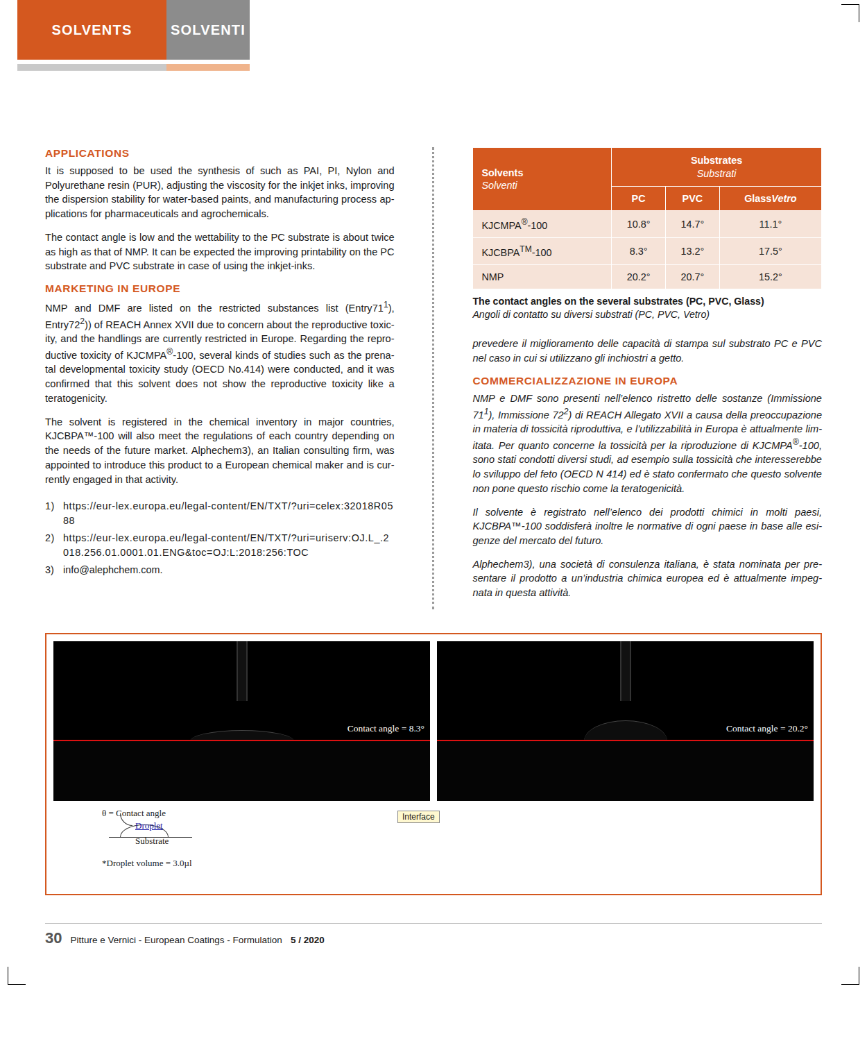SOLVENTS
SOLVENTI
Applications
It is supposed to be used the synthesis of such as PAI, PI, Nylon and Polyurethane resin (PUR), adjusting the viscosity for the inkjet inks, improving the dispersion stability for water-based paints, and manufacturing process applications for pharmaceuticals and agrochemicals.
The contact angle is low and the wettability to the PC substrate is about twice as high as that of NMP. It can be expected the improving printability on the PC substrate and PVC substrate in case of using the inkjet-inks.
Marketing in Europe
NMP and DMF are listed on the restricted substances list (Entry711), Entry722)) of REACH Annex XVII due to concern about the reproductive toxicity, and the handlings are currently restricted in Europe. Regarding the reproductive toxicity of KJCMPA®-100, several kinds of studies such as the prenatal developmental toxicity study (OECD No.414) were conducted, and it was confirmed that this solvent does not show the reproductive toxicity like a teratogenicity.
The solvent is registered in the chemical inventory in major countries, KJCBPA™-100 will also meet the regulations of each country depending on the needs of the future market. Alphechem3), an Italian consulting firm, was appointed to introduce this product to a European chemical maker and is currently engaged in that activity.
https://eur-lex.europa.eu/legal-content/EN/TXT/?uri=celex:32018R0588
https://eur-lex.europa.eu/legal-content/EN/TXT/?uri=uriserv:OJ.L_.2018.256.01.0001.01.ENG&toc=OJ:L:2018:256:TOC
info@alephchem.com.
| Solvents Solventi | Substrates Substrati |
| --- | --- |
| PC | PVC | Glass Vetro |
| KJCMPA ® -100 | 10.8° | 14.7° | 11.1° |
| KJCBPA TM -100 | 8.3° | 13.2° | 17.5° |
| NMP | 20.2° | 20.7° | 15.2° |
The contact angles on the several substrates (PC, PVC, Glass) Angoli di contatto su diversi substrati (PC, PVC, Vetro)
prevedere il miglioramento delle capacità di stampa sul substrato PC e PVC nel caso in cui si utilizzano gli inchiostri a getto.
Commercializzazione in Europa
NMP e DMF sono presenti nell’elenco ristretto delle sostanze (Immissione 711), Immissione 722) di REACH Allegato XVII a causa della preoccupazione in materia di tossicità riproduttiva, e l’utilizzabilità in Europa è attualmente limitata. Per quanto concerne la tossicità per la riproduzione di KJCMPA®-100, sono stati condotti diversi studi, ad esempio sulla tossicità che interesserebbe lo sviluppo del feto (OECD N 414) ed è stato confermato che questo solvente non pone questo rischio come la teratogenicità.
Il solvente è registrato nell’elenco dei prodotti chimici in molti paesi, KJCBPA™-100 soddisferà inoltre le normative di ogni paese in base alle esigenze del mercato del futuro.
Alphechem3), una società di consulenza italiana, è stata nominata per presentare il prodotto a un’industria chimica europea ed è attualmente impegnata in questa attività.
KJCBPATM-100 Contact angle = 8.3°
NMP Contact angle = 20.2°
Interface
θ = Contact angle Droplet Substrate *Droplet volume = 3.0µl
30 Pitture e Vernici - European Coatings - Formulation 5 / 2020